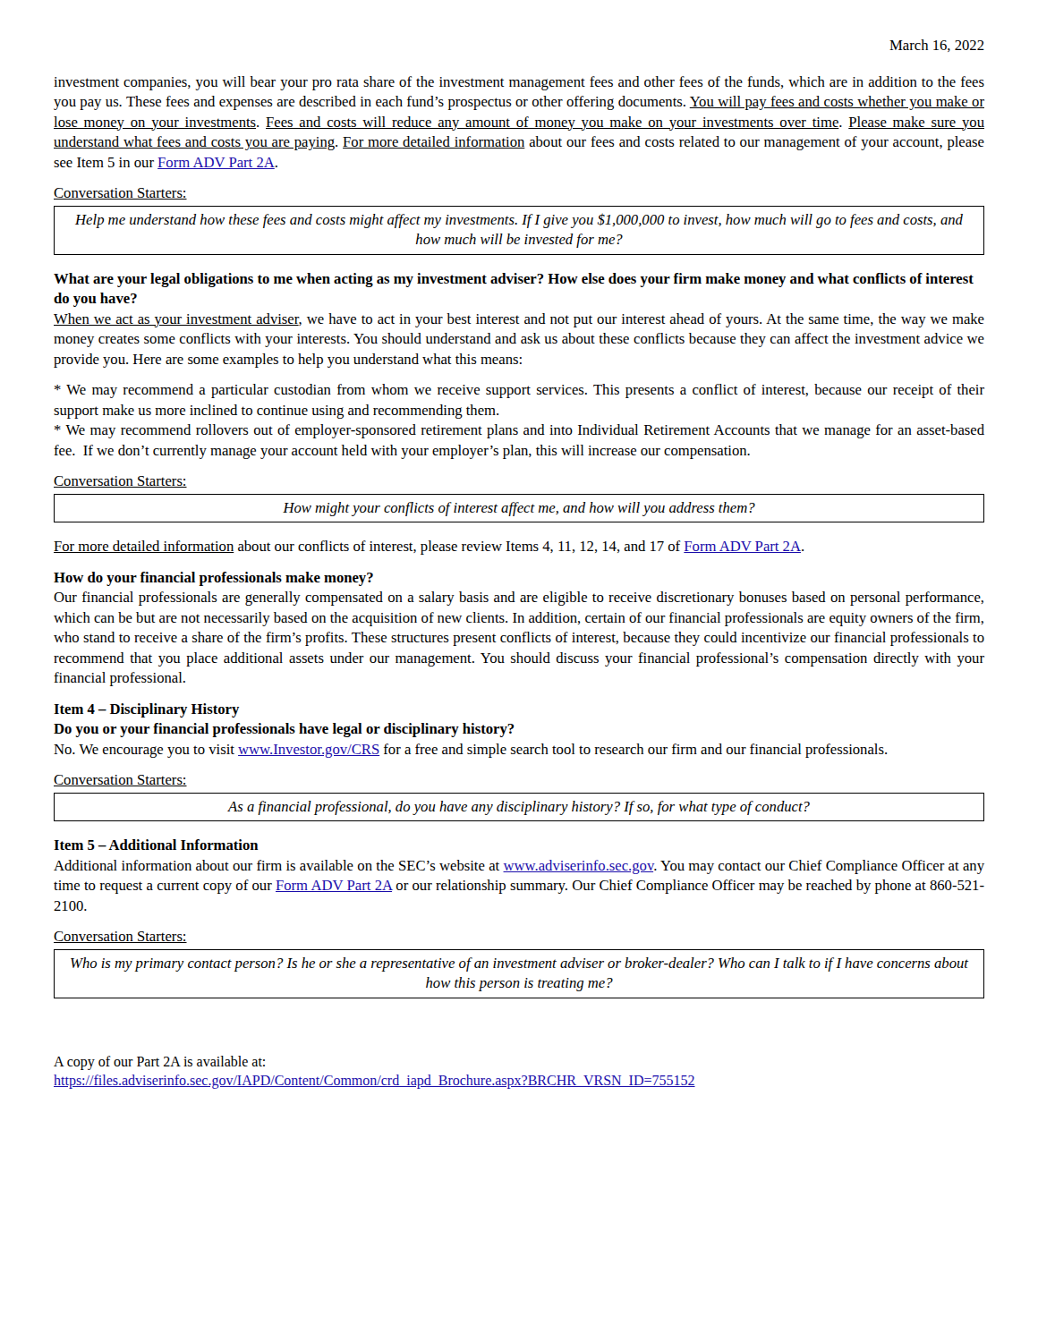March 16, 2022
investment companies, you will bear your pro rata share of the investment management fees and other fees of the funds, which are in addition to the fees you pay us. These fees and expenses are described in each fund’s prospectus or other offering documents. You will pay fees and costs whether you make or lose money on your investments. Fees and costs will reduce any amount of money you make on your investments over time. Please make sure you understand what fees and costs you are paying. For more detailed information about our fees and costs related to our management of your account, please see Item 5 in our Form ADV Part 2A.
Conversation Starters:
Help me understand how these fees and costs might affect my investments. If I give you $1,000,000 to invest, how much will go to fees and costs, and how much will be invested for me?
What are your legal obligations to me when acting as my investment adviser? How else does your firm make money and what conflicts of interest do you have?
When we act as your investment adviser, we have to act in your best interest and not put our interest ahead of yours. At the same time, the way we make money creates some conflicts with your interests. You should understand and ask us about these conflicts because they can affect the investment advice we provide you. Here are some examples to help you understand what this means:
* We may recommend a particular custodian from whom we receive support services. This presents a conflict of interest, because our receipt of their support make us more inclined to continue using and recommending them.
* We may recommend rollovers out of employer-sponsored retirement plans and into Individual Retirement Accounts that we manage for an asset-based fee. If we don’t currently manage your account held with your employer’s plan, this will increase our compensation.
Conversation Starters:
How might your conflicts of interest affect me, and how will you address them?
For more detailed information about our conflicts of interest, please review Items 4, 11, 12, 14, and 17 of Form ADV Part 2A.
How do your financial professionals make money?
Our financial professionals are generally compensated on a salary basis and are eligible to receive discretionary bonuses based on personal performance, which can be but are not necessarily based on the acquisition of new clients. In addition, certain of our financial professionals are equity owners of the firm, who stand to receive a share of the firm’s profits. These structures present conflicts of interest, because they could incentivize our financial professionals to recommend that you place additional assets under our management. You should discuss your financial professional’s compensation directly with your financial professional.
Item 4 – Disciplinary History
Do you or your financial professionals have legal or disciplinary history?
No. We encourage you to visit www.Investor.gov/CRS for a free and simple search tool to research our firm and our financial professionals.
Conversation Starters:
As a financial professional, do you have any disciplinary history? If so, for what type of conduct?
Item 5 – Additional Information
Additional information about our firm is available on the SEC’s website at www.adviserinfo.sec.gov. You may contact our Chief Compliance Officer at any time to request a current copy of our Form ADV Part 2A or our relationship summary. Our Chief Compliance Officer may be reached by phone at 860-521-2100.
Conversation Starters:
Who is my primary contact person? Is he or she a representative of an investment adviser or broker-dealer? Who can I talk to if I have concerns about how this person is treating me?
A copy of our Part 2A is available at:
https://files.adviserinfo.sec.gov/IAPD/Content/Common/crd_iapd_Brochure.aspx?BRCHR_VRSN_ID=755152